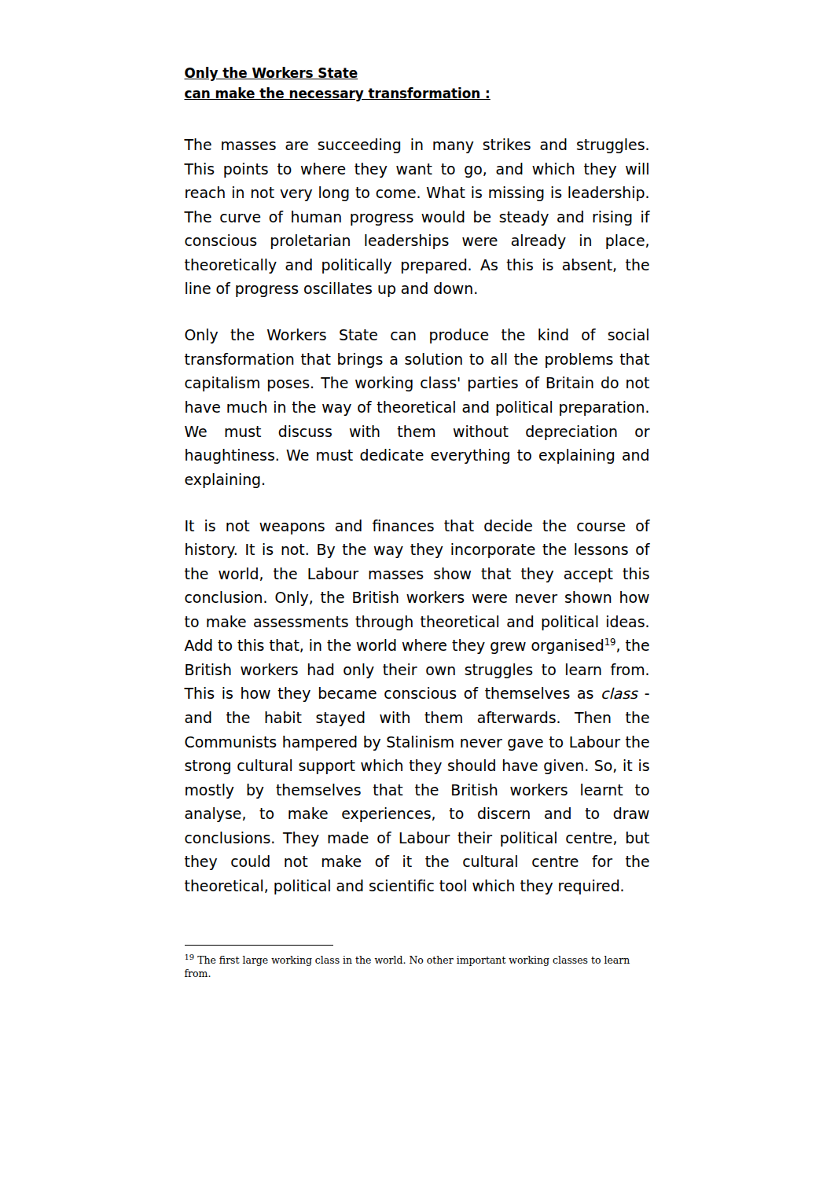Only the Workers State can make the necessary transformation :
The masses are succeeding in many strikes and struggles. This points to where they want to go, and which they will reach in not very long to come. What is missing is leadership. The curve of human progress would be steady and rising if conscious proletarian leaderships were already in place, theoretically and politically prepared. As this is absent, the line of progress oscillates up and down.
Only the Workers State can produce the kind of social transformation that brings a solution to all the problems that capitalism poses. The working class' parties of Britain do not have much in the way of theoretical and political preparation. We must discuss with them without depreciation or haughtiness. We must dedicate everything to explaining and explaining.
It is not weapons and finances that decide the course of history. It is not. By the way they incorporate the lessons of the world, the Labour masses show that they accept this conclusion. Only, the British workers were never shown how to make assessments through theoretical and political ideas. Add to this that, in the world where they grew organised19, the British workers had only their own struggles to learn from. This is how they became conscious of themselves as class - and the habit stayed with them afterwards. Then the Communists hampered by Stalinism never gave to Labour the strong cultural support which they should have given. So, it is mostly by themselves that the British workers learnt to analyse, to make experiences, to discern and to draw conclusions. They made of Labour their political centre, but they could not make of it the cultural centre for the theoretical, political and scientific tool which they required.
19 The first large working class in the world. No other important working classes to learn from.